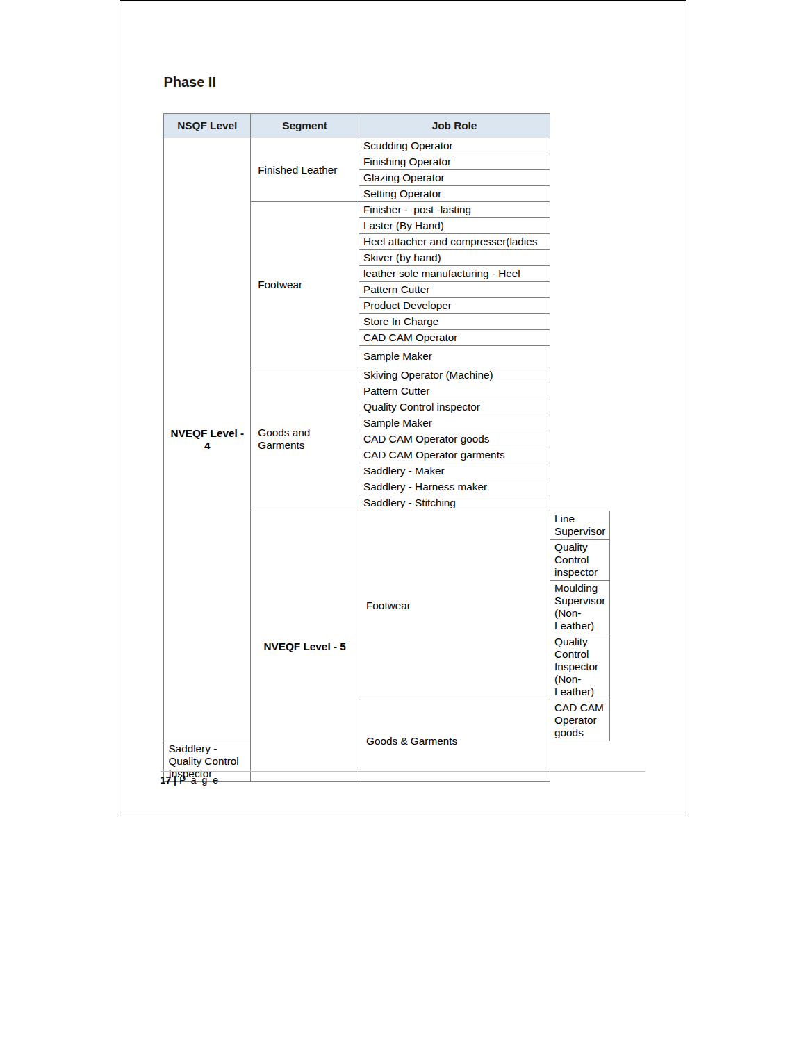Phase II
| NSQF Level | Segment | Job Role |
| --- | --- | --- |
| NVEQF Level - 4 | Finished Leather | Scudding Operator |
| Finishing Operator |
| Glazing Operator |
| Setting Operator |
| Footwear | Finisher - post -lasting |
| Laster (By Hand) |
| Heel attacher and compresser(ladies |
| Skiver (by hand) |
| leather sole manufacturing - Heel |
| Pattern Cutter |
| Product Developer |
| Store In Charge |
| CAD CAM Operator |
| Sample Maker |
| Goods and Garments | Skiving Operator (Machine) |
| Pattern Cutter |
| Quality Control inspector |
| Sample Maker |
| CAD CAM Operator goods |
| CAD CAM Operator garments |
| Saddlery - Maker |
| Saddlery - Harness maker |
| Saddlery - Stitching |
| NVEQF Level - 5 | Footwear | Line Supervisor |
| Quality Control inspector |
| Moulding Supervisor (Non-Leather) |
| Quality Control Inspector (Non- Leather) |
| Goods & Garments | CAD CAM Operator goods |
| Saddlery - Quality Control Inspector |
17 | P a g e